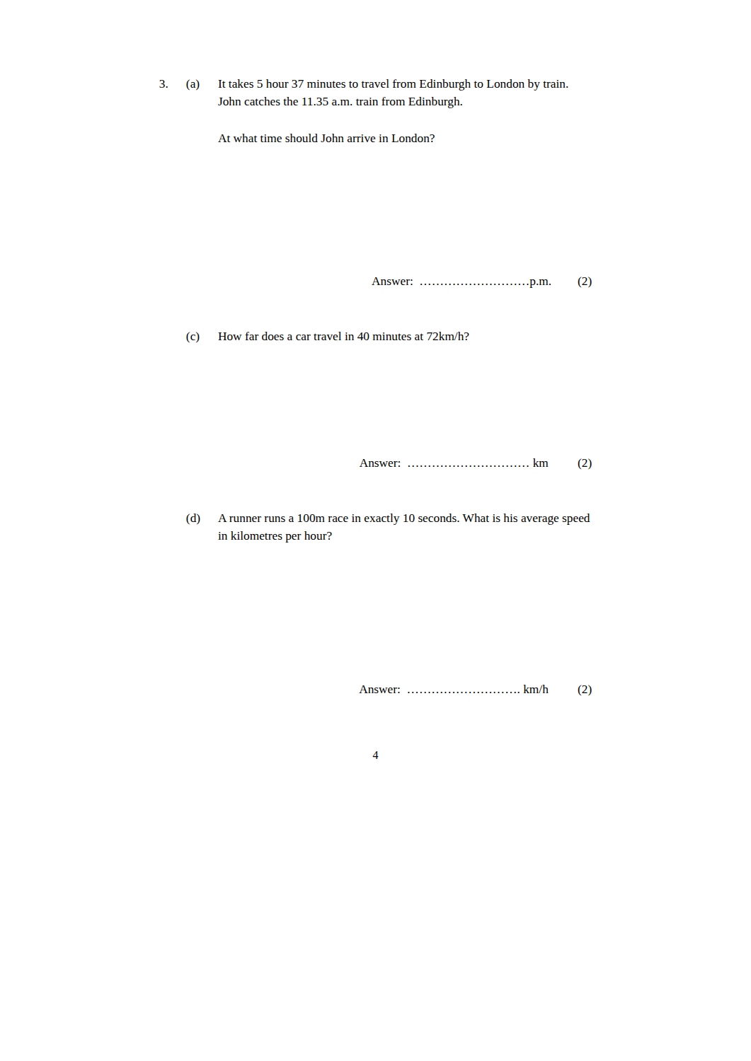3.
(a)
It takes 5 hour 37 minutes to travel from Edinburgh to London by train. John catches the 11.35 a.m. train from Edinburgh.
At what time should John arrive in London?
Answer: ………………………p.m. (2)
(c)
How far does a car travel in 40 minutes at 72km/h?
Answer: ………………………… km (2)
(d)
A runner runs a 100m race in exactly 10 seconds. What is his average speed in kilometres per hour?
Answer: ………………………. km/h (2)
4